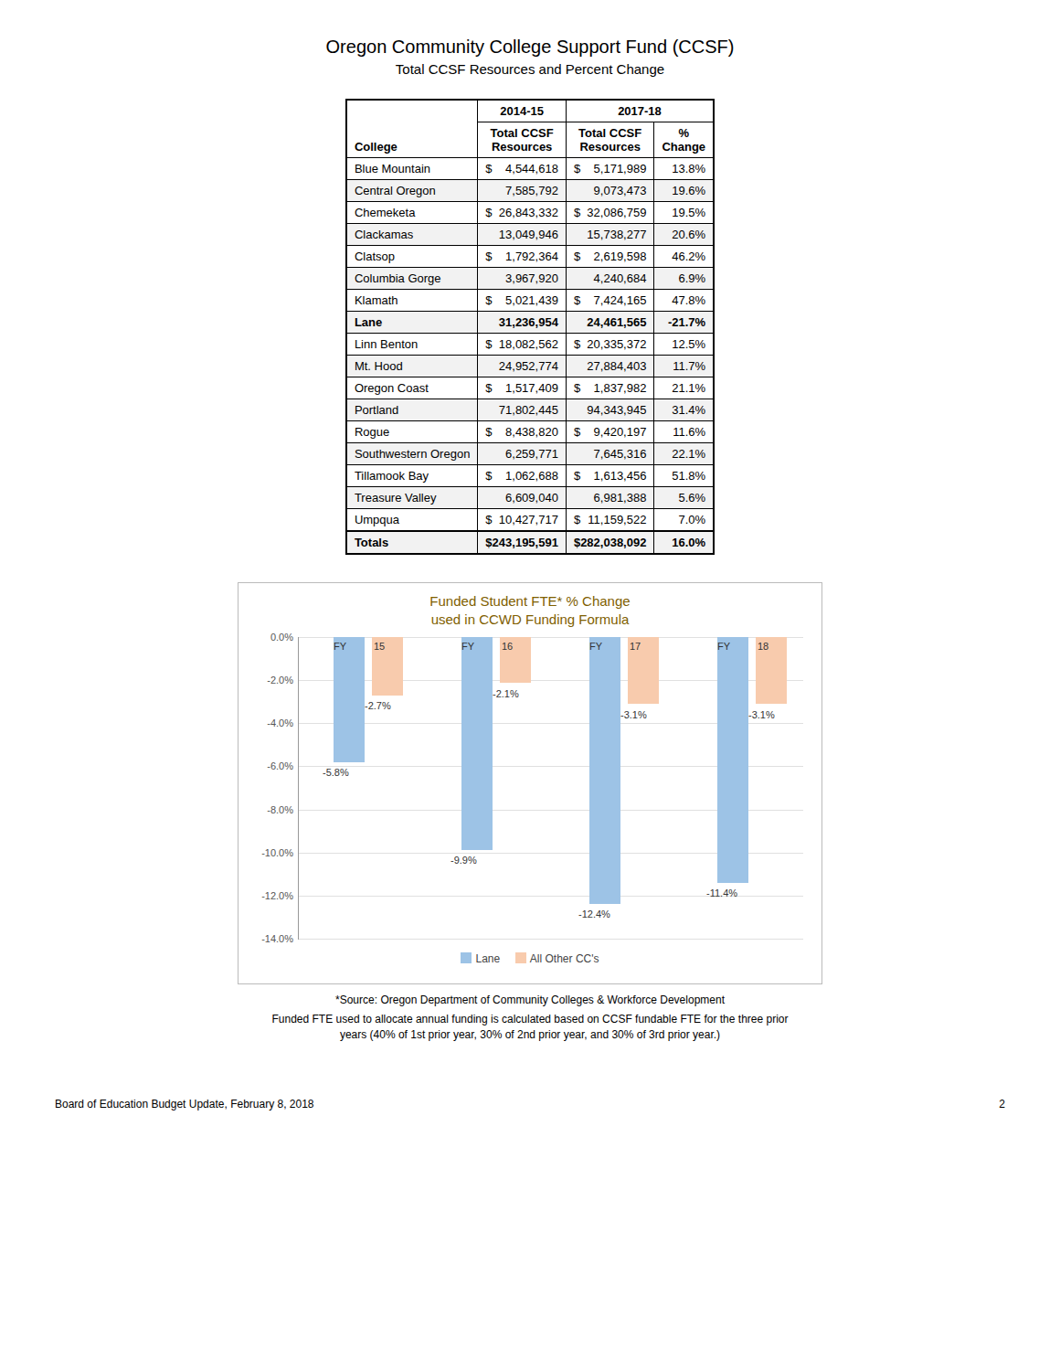Oregon Community College Support Fund (CCSF)
Total CCSF Resources and Percent Change
| College | 2014-15 | 2017-18 |
| --- | --- | --- |
| Total CCSF Resources | Total CCSF Resources | % Change |
| Blue Mountain | $ | 4,544,618 | $ | 5,171,989 | 13.8% |
| Central Oregon | | 7,585,792 | | 9,073,473 | 19.6% |
| Chemeketa | $ | 26,843,332 | $ | 32,086,759 | 19.5% |
| Clackamas | | 13,049,946 | | 15,738,277 | 20.6% |
| Clatsop | $ | 1,792,364 | $ | 2,619,598 | 46.2% |
| Columbia Gorge | | 3,967,920 | | 4,240,684 | 6.9% |
| Klamath | $ | 5,021,439 | $ | 7,424,165 | 47.8% |
| Lane | | 31,236,954 | | 24,461,565 | -21.7% |
| Linn Benton | $ | 18,082,562 | $ | 20,335,372 | 12.5% |
| Mt. Hood | | 24,952,774 | | 27,884,403 | 11.7% |
| Oregon Coast | $ | 1,517,409 | $ | 1,837,982 | 21.1% |
| Portland | | 71,802,445 | | 94,343,945 | 31.4% |
| Rogue | $ | 8,438,820 | $ | 9,420,197 | 11.6% |
| Southwestern Oregon | | 6,259,771 | | 7,645,316 | 22.1% |
| Tillamook Bay | $ | 1,062,688 | $ | 1,613,456 | 51.8% |
| Treasure Valley | | 6,609,040 | | 6,981,388 | 5.6% |
| Umpqua | $ | 10,427,717 | $ | 11,159,522 | 7.0% |
| Totals | $ | 243,195,591 | $ | 282,038,092 | 16.0% |
Funded Student FTE* % Change
used in CCWD Funding Formula
0.0%
-2.0%
-4.0%
-6.0%
-8.0%
-10.0%
-12.0%
-14.0%
FY 15 -5.8% -2.7%
FY 16 -9.9% -2.1%
FY 17 -12.4% -3.1%
FY 18 -11.4% -3.1%
Lane All Other CC's
*Source: Oregon Department of Community Colleges & Workforce Development
Funded FTE used to allocate annual funding is calculated based on CCSF fundable FTE for the three prior
years (40% of 1st prior year, 30% of 2nd prior year, and 30% of 3rd prior year.)
Board of Education Budget Update, February 8, 2018 2